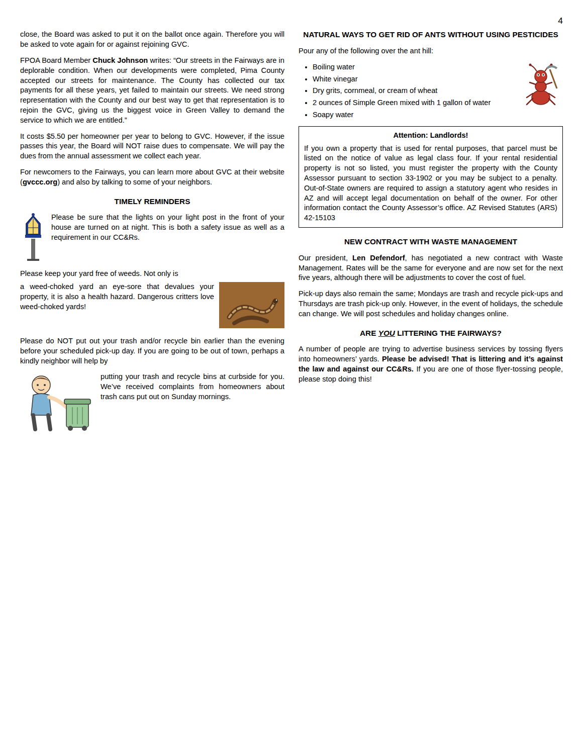4
close, the Board was asked to put it on the ballot once again. Therefore you will be asked to vote again for or against rejoining GVC.
FPOA Board Member Chuck Johnson writes: “Our streets in the Fairways are in deplorable condition. When our developments were completed, Pima County accepted our streets for maintenance. The County has collected our tax payments for all these years, yet failed to maintain our streets. We need strong representation with the County and our best way to get that representation is to rejoin the GVC, giving us the biggest voice in Green Valley to demand the service to which we are entitled.”
It costs $5.50 per homeowner per year to belong to GVC. However, if the issue passes this year, the Board will NOT raise dues to compensate. We will pay the dues from the annual assessment we collect each year.
For newcomers to the Fairways, you can learn more about GVC at their website (gvccc.org) and also by talking to some of your neighbors.
Timely Reminders
Please be sure that the lights on your light post in the front of your house are turned on at night. This is both a safety issue as well as a requirement in our CC&Rs.
Please keep your yard free of weeds. Not only is
a weed-choked yard an eye-sore that devalues your property, it is also a health hazard. Dangerous critters love weed-choked yards!
Please do NOT put out your trash and/or recycle bin earlier than the evening before your scheduled pick-up day. If you are going to be out of town, perhaps a kindly neighbor will help by
putting your trash and recycle bins at curbside for you. We’ve received complaints from homeowners about trash cans put out on Sunday mornings.
Natural Ways to Get Rid of Ants Without Using Pesticides
Pour any of the following over the ant hill:
Boiling water
White vinegar
Dry grits, cornmeal, or cream of wheat
2 ounces of Simple Green mixed with 1 gallon of water
Soapy water
Attention: Landlords!
If you own a property that is used for rental purposes, that parcel must be listed on the notice of value as legal class four. If your rental residential property is not so listed, you must register the property with the County Assessor pursuant to section 33-1902 or you may be subject to a penalty. Out-of-State owners are required to assign a statutory agent who resides in AZ and will accept legal documentation on behalf of the owner. For other information contact the County Assessor’s office. AZ Revised Statutes (ARS) 42-15103
New Contract with Waste Management
Our president, Len Defendorf, has negotiated a new contract with Waste Management. Rates will be the same for everyone and are now set for the next five years, although there will be adjustments to cover the cost of fuel.
Pick-up days also remain the same; Mondays are trash and recycle pick-ups and Thursdays are trash pick-up only. However, in the event of holidays, the schedule can change. We will post schedules and holiday changes online.
Are You Littering the Fairways?
A number of people are trying to advertise business services by tossing flyers into homeowners’ yards. Please be advised! That is littering and it’s against the law and against our CC&Rs. If you are one of those flyer-tossing people, please stop doing this!